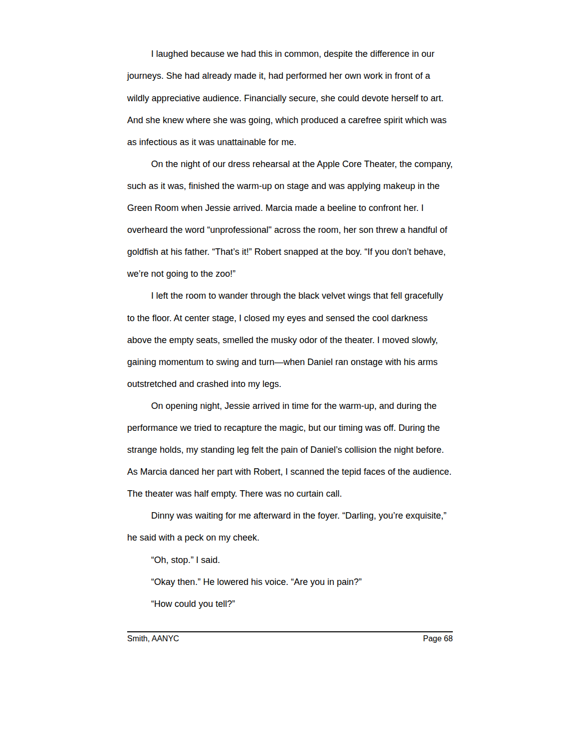I laughed because we had this in common, despite the difference in our journeys. She had already made it, had performed her own work in front of a wildly appreciative audience. Financially secure, she could devote herself to art. And she knew where she was going, which produced a carefree spirit which was as infectious as it was unattainable for me.
On the night of our dress rehearsal at the Apple Core Theater, the company, such as it was, finished the warm-up on stage and was applying makeup in the Green Room when Jessie arrived. Marcia made a beeline to confront her. I overheard the word “unprofessional" across the room, her son threw a handful of goldfish at his father. “That’s it!” Robert snapped at the boy. “If you don’t behave, we’re not going to the zoo!”
I left the room to wander through the black velvet wings that fell gracefully to the floor. At center stage, I closed my eyes and sensed the cool darkness above the empty seats, smelled the musky odor of the theater. I moved slowly, gaining momentum to swing and turn—when Daniel ran onstage with his arms outstretched and crashed into my legs.
On opening night, Jessie arrived in time for the warm-up, and during the performance we tried to recapture the magic, but our timing was off. During the strange holds, my standing leg felt the pain of Daniel’s collision the night before. As Marcia danced her part with Robert, I scanned the tepid faces of the audience. The theater was half empty. There was no curtain call.
Dinny was waiting for me afterward in the foyer. “Darling, you’re exquisite,” he said with a peck on my cheek.
“Oh, stop.” I said.
“Okay then.” He lowered his voice. “Are you in pain?”
“How could you tell?”
Smith, AANYC
Page 68